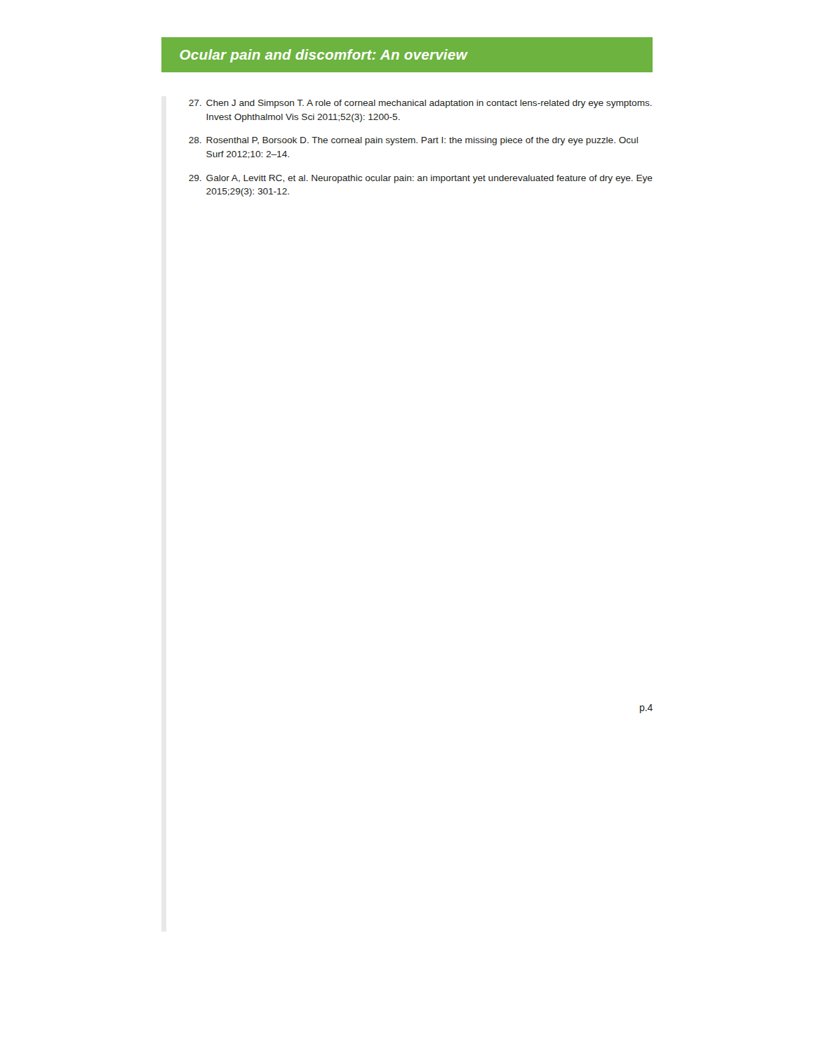Ocular pain and discomfort: An overview
Chen J and Simpson T. A role of corneal mechanical adaptation in contact lens-related dry eye symptoms. Invest Ophthalmol Vis Sci 2011;52(3): 1200-5.
Rosenthal P, Borsook D. The corneal pain system. Part I: the missing piece of the dry eye puzzle. Ocul Surf 2012;10: 2–14.
Galor A, Levitt RC, et al. Neuropathic ocular pain: an important yet underevaluated feature of dry eye. Eye 2015;29(3): 301-12.
p.4